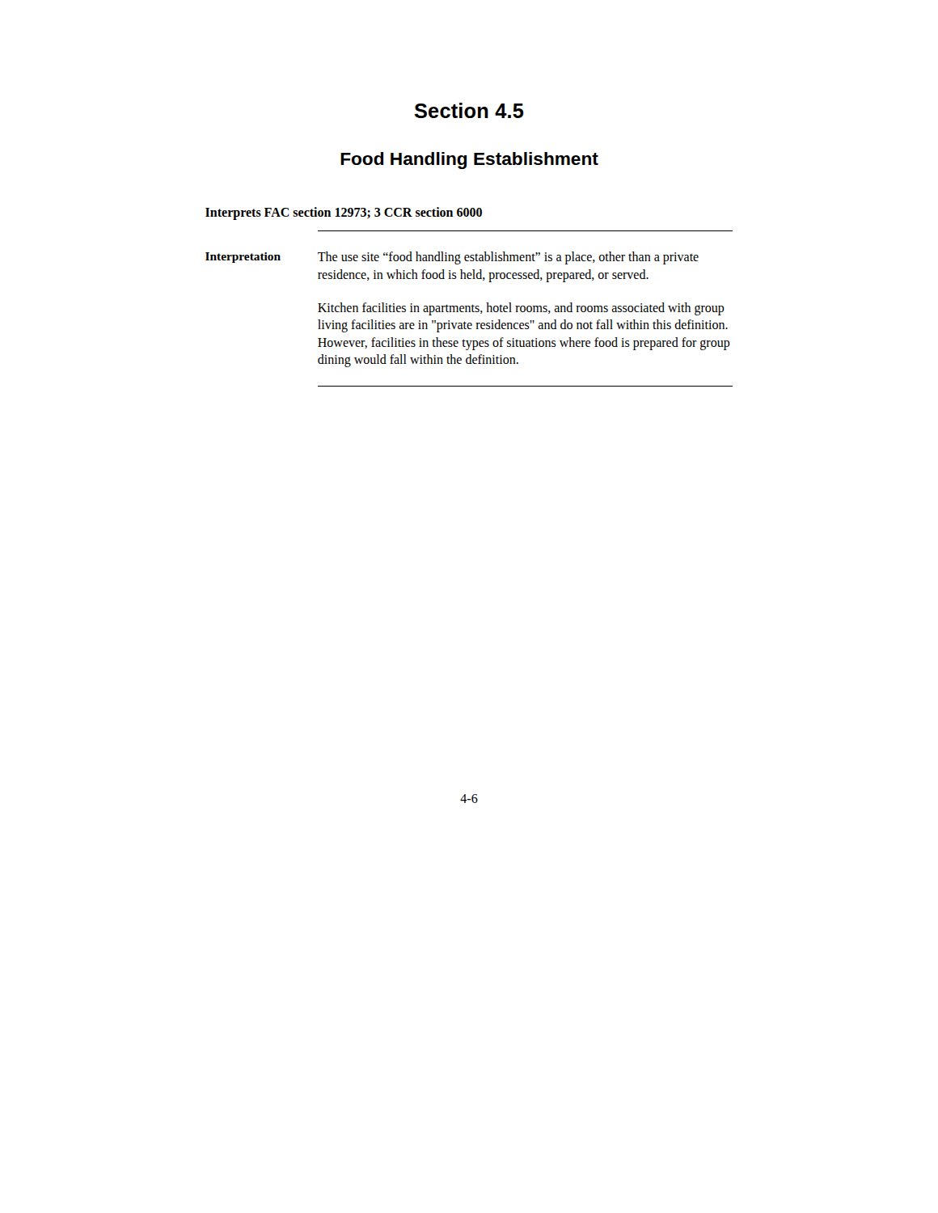Section 4.5
Food Handling Establishment
Interprets FAC section 12973; 3 CCR section 6000
Interpretation
The use site “food handling establishment” is a place, other than a private residence, in which food is held, processed, prepared, or served.
Kitchen facilities in apartments, hotel rooms, and rooms associated with group living facilities are in "private residences" and do not fall within this definition. However, facilities in these types of situations where food is prepared for group dining would fall within the definition.
4-6